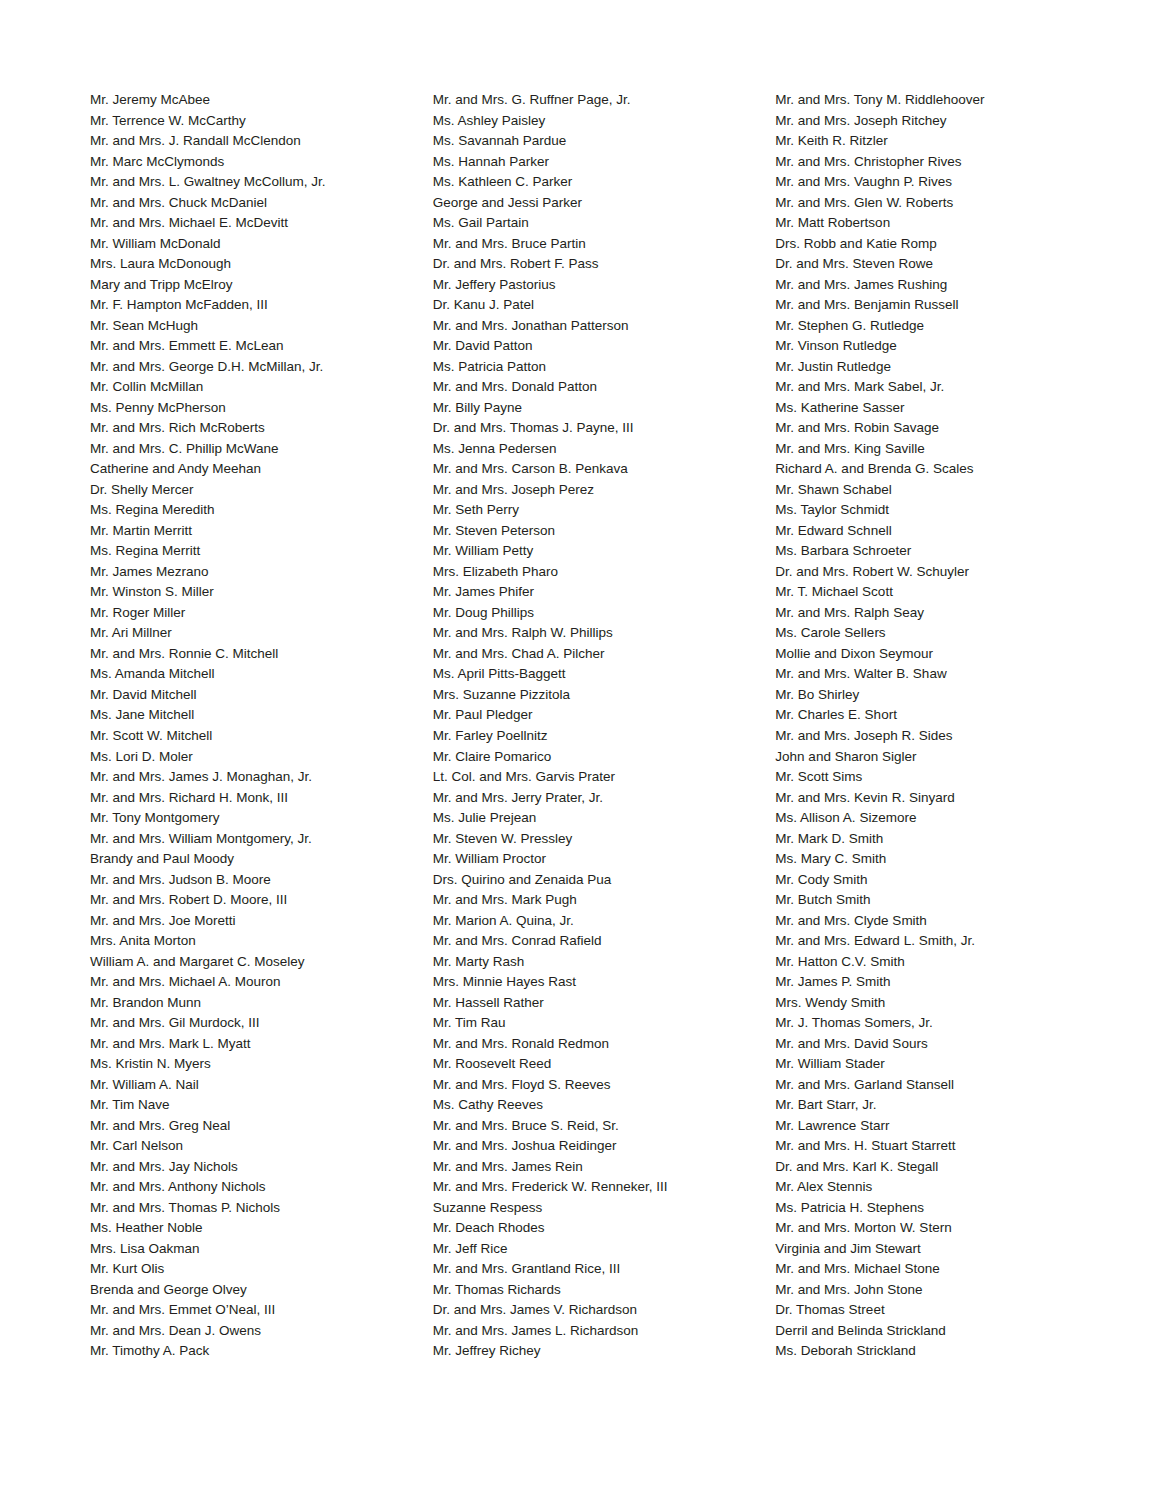Mr. Jeremy McAbee
Mr. Terrence W. McCarthy
Mr. and Mrs. J. Randall McClendon
Mr. Marc McClymonds
Mr. and Mrs. L. Gwaltney McCollum, Jr.
Mr. and Mrs. Chuck McDaniel
Mr. and Mrs. Michael E. McDevitt
Mr. William McDonald
Mrs. Laura McDonough
Mary and Tripp McElroy
Mr. F. Hampton McFadden, III
Mr. Sean McHugh
Mr. and Mrs. Emmett E. McLean
Mr. and Mrs. George D.H. McMillan, Jr.
Mr. Collin McMillan
Ms. Penny McPherson
Mr. and Mrs. Rich McRoberts
Mr. and Mrs. C. Phillip McWane
Catherine and Andy Meehan
Dr. Shelly Mercer
Ms. Regina Meredith
Mr. Martin Merritt
Ms. Regina Merritt
Mr. James Mezrano
Mr. Winston S. Miller
Mr. Roger Miller
Mr. Ari Millner
Mr. and Mrs. Ronnie C. Mitchell
Ms. Amanda Mitchell
Mr. David Mitchell
Ms. Jane Mitchell
Mr. Scott W. Mitchell
Ms. Lori D. Moler
Mr. and Mrs. James J. Monaghan, Jr.
Mr. and Mrs. Richard H. Monk, III
Mr. Tony Montgomery
Mr. and Mrs. William Montgomery, Jr.
Brandy and Paul Moody
Mr. and Mrs. Judson B. Moore
Mr. and Mrs. Robert D. Moore, III
Mr. and Mrs. Joe Moretti
Mrs. Anita Morton
William A. and Margaret C. Moseley
Mr. and Mrs. Michael A. Mouron
Mr. Brandon Munn
Mr. and Mrs. Gil Murdock, III
Mr. and Mrs. Mark L. Myatt
Ms. Kristin N. Myers
Mr. William A. Nail
Mr. Tim Nave
Mr. and Mrs. Greg Neal
Mr. Carl Nelson
Mr. and Mrs. Jay Nichols
Mr. and Mrs. Anthony Nichols
Mr. and Mrs. Thomas P. Nichols
Ms. Heather Noble
Mrs. Lisa Oakman
Mr. Kurt Olis
Brenda and George Olvey
Mr. and Mrs. Emmet O’Neal, III
Mr. and Mrs. Dean J. Owens
Mr. Timothy A. Pack
Mr. and Mrs. G. Ruffner Page, Jr.
Ms. Ashley Paisley
Ms. Savannah Pardue
Ms. Hannah Parker
Ms. Kathleen C. Parker
George and Jessi Parker
Ms. Gail Partain
Mr. and Mrs. Bruce Partin
Dr. and Mrs. Robert F. Pass
Mr. Jeffery Pastorius
Dr. Kanu J. Patel
Mr. and Mrs. Jonathan Patterson
Mr. David Patton
Ms. Patricia Patton
Mr. and Mrs. Donald Patton
Mr. Billy Payne
Dr. and Mrs. Thomas J. Payne, III
Ms. Jenna Pedersen
Mr. and Mrs. Carson B. Penkava
Mr. and Mrs. Joseph Perez
Mr. Seth Perry
Mr. Steven Peterson
Mr. William Petty
Mrs. Elizabeth Pharo
Mr. James Phifer
Mr. Doug Phillips
Mr. and Mrs. Ralph W. Phillips
Mr. and Mrs. Chad A. Pilcher
Ms. April Pitts-Baggett
Mrs. Suzanne Pizzitola
Mr. Paul Pledger
Mr. Farley Poellnitz
Mr. Claire Pomarico
Lt. Col. and Mrs. Garvis Prater
Mr. and Mrs. Jerry Prater, Jr.
Ms. Julie Prejean
Mr. Steven W. Pressley
Mr. William Proctor
Drs. Quirino and Zenaida Pua
Mr. and Mrs. Mark Pugh
Mr. Marion A. Quina, Jr.
Mr. and Mrs. Conrad Rafield
Mr. Marty Rash
Mrs. Minnie Hayes Rast
Mr. Hassell Rather
Mr. Tim Rau
Mr. and Mrs. Ronald Redmon
Mr. Roosevelt Reed
Mr. and Mrs. Floyd S. Reeves
Ms. Cathy Reeves
Mr. and Mrs. Bruce S. Reid, Sr.
Mr. and Mrs. Joshua Reidinger
Mr. and Mrs. James Rein
Mr. and Mrs. Frederick W. Renneker, III
Suzanne Respess
Mr. Deach Rhodes
Mr. Jeff Rice
Mr. and Mrs. Grantland Rice, III
Mr. Thomas Richards
Dr. and Mrs. James V. Richardson
Mr. and Mrs. James L. Richardson
Mr. Jeffrey Richey
Mr. and Mrs. Tony M. Riddlehoover
Mr. and Mrs. Joseph Ritchey
Mr. Keith R. Ritzler
Mr. and Mrs. Christopher Rives
Mr. and Mrs. Vaughn P. Rives
Mr. and Mrs. Glen W. Roberts
Mr. Matt Robertson
Drs. Robb and Katie Romp
Dr. and Mrs. Steven Rowe
Mr. and Mrs. James Rushing
Mr. and Mrs. Benjamin Russell
Mr. Stephen G. Rutledge
Mr. Vinson Rutledge
Mr. Justin Rutledge
Mr. and Mrs. Mark Sabel, Jr.
Ms. Katherine Sasser
Mr. and Mrs. Robin Savage
Mr. and Mrs. King Saville
Richard A. and Brenda G. Scales
Mr. Shawn Schabel
Ms. Taylor Schmidt
Mr. Edward Schnell
Ms. Barbara Schroeter
Dr. and Mrs. Robert W. Schuyler
Mr. T. Michael Scott
Mr. and Mrs. Ralph Seay
Ms. Carole Sellers
Mollie and Dixon Seymour
Mr. and Mrs. Walter B. Shaw
Mr. Bo Shirley
Mr. Charles E. Short
Mr. and Mrs. Joseph R. Sides
John and Sharon Sigler
Mr. Scott Sims
Mr. and Mrs. Kevin R. Sinyard
Ms. Allison A. Sizemore
Mr. Mark D. Smith
Ms. Mary C. Smith
Mr. Cody Smith
Mr. Butch Smith
Mr. and Mrs. Clyde Smith
Mr. and Mrs. Edward L. Smith, Jr.
Mr. Hatton C.V. Smith
Mr. James P. Smith
Mrs. Wendy Smith
Mr. J. Thomas Somers, Jr.
Mr. and Mrs. David Sours
Mr. William Stader
Mr. and Mrs. Garland Stansell
Mr. Bart Starr, Jr.
Mr. Lawrence Starr
Mr. and Mrs. H. Stuart Starrett
Dr. and Mrs. Karl K. Stegall
Mr. Alex Stennis
Ms. Patricia H. Stephens
Mr. and Mrs. Morton W. Stern
Virginia and Jim Stewart
Mr. and Mrs. Michael Stone
Mr. and Mrs. John Stone
Dr. Thomas Street
Derril and Belinda Strickland
Ms. Deborah Strickland